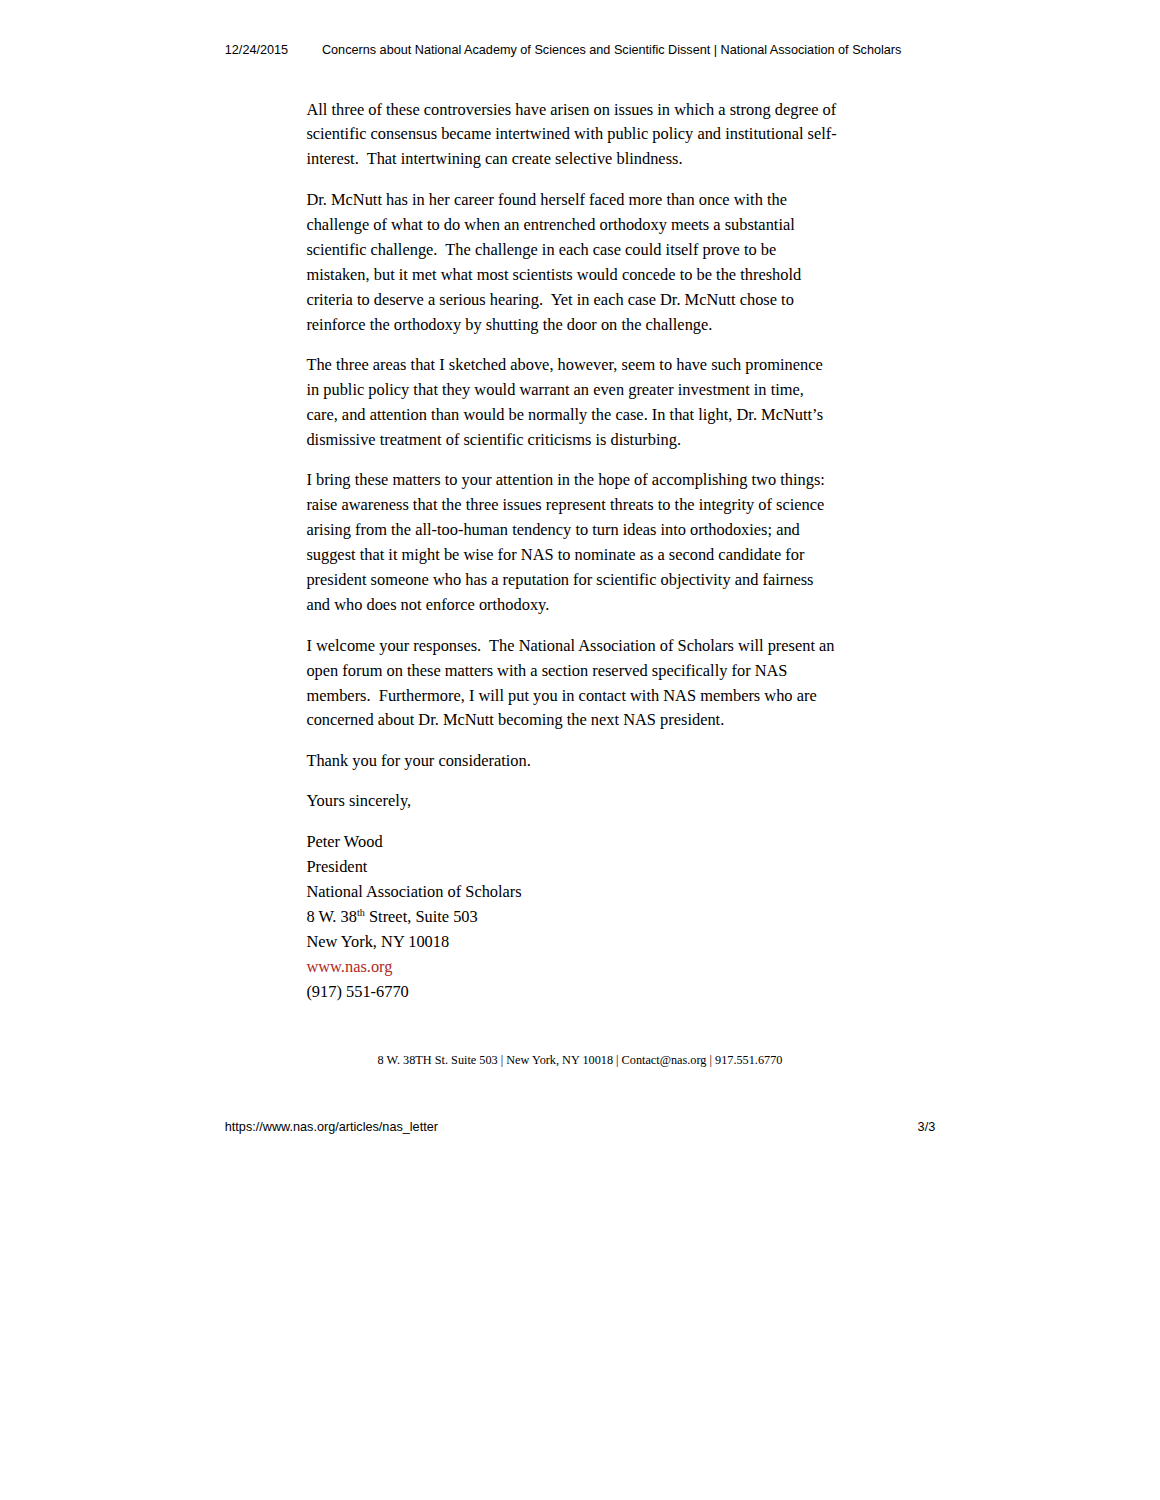12/24/2015
Concerns about National Academy of Sciences and Scientific Dissent | National Association of Scholars
All three of these controversies have arisen on issues in which a strong degree of scientific consensus became intertwined with public policy and institutional self-interest. That intertwining can create selective blindness.
Dr. McNutt has in her career found herself faced more than once with the challenge of what to do when an entrenched orthodoxy meets a substantial scientific challenge. The challenge in each case could itself prove to be mistaken, but it met what most scientists would concede to be the threshold criteria to deserve a serious hearing. Yet in each case Dr. McNutt chose to reinforce the orthodoxy by shutting the door on the challenge.
The three areas that I sketched above, however, seem to have such prominence in public policy that they would warrant an even greater investment in time, care, and attention than would be normally the case. In that light, Dr. McNutt’s dismissive treatment of scientific criticisms is disturbing.
I bring these matters to your attention in the hope of accomplishing two things: raise awareness that the three issues represent threats to the integrity of science arising from the all-too-human tendency to turn ideas into orthodoxies; and suggest that it might be wise for NAS to nominate as a second candidate for president someone who has a reputation for scientific objectivity and fairness and who does not enforce orthodoxy.
I welcome your responses. The National Association of Scholars will present an open forum on these matters with a section reserved specifically for NAS members. Furthermore, I will put you in contact with NAS members who are concerned about Dr. McNutt becoming the next NAS president.
Thank you for your consideration.
Yours sincerely,
Peter Wood
President
National Association of Scholars
8 W. 38th Street, Suite 503
New York, NY 10018
www.nas.org
(917) 551-6770
8 W. 38TH St. Suite 503 | New York, NY 10018 | Contact@nas.org | 917.551.6770
https://www.nas.org/articles/nas_letter
3/3